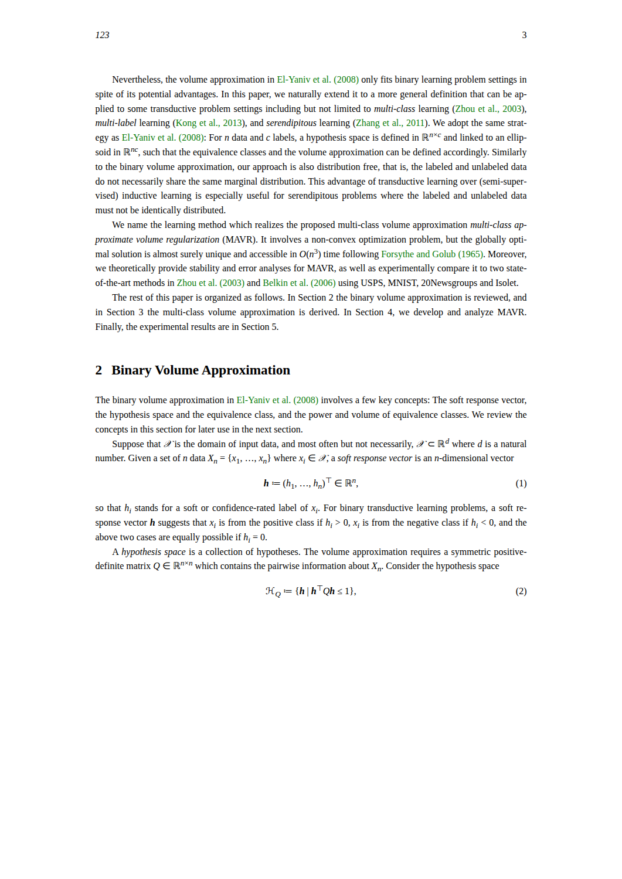123 3
Nevertheless, the volume approximation in El-Yaniv et al. (2008) only fits binary learning problem settings in spite of its potential advantages. In this paper, we naturally extend it to a more general definition that can be applied to some transductive problem settings including but not limited to multi-class learning (Zhou et al., 2003), multi-label learning (Kong et al., 2013), and serendipitous learning (Zhang et al., 2011). We adopt the same strategy as El-Yaniv et al. (2008): For n data and c labels, a hypothesis space is defined in ℝn×c and linked to an ellipsoid in ℝnc, such that the equivalence classes and the volume approximation can be defined accordingly. Similarly to the binary volume approximation, our approach is also distribution free, that is, the labeled and unlabeled data do not necessarily share the same marginal distribution. This advantage of transductive learning over (semi-supervised) inductive learning is especially useful for serendipitous problems where the labeled and unlabeled data must not be identically distributed.
We name the learning method which realizes the proposed multi-class volume approximation multi-class approximate volume regularization (MAVR). It involves a non-convex optimization problem, but the globally optimal solution is almost surely unique and accessible in O(n3) time following Forsythe and Golub (1965). Moreover, we theoretically provide stability and error analyses for MAVR, as well as experimentally compare it to two state-of-the-art methods in Zhou et al. (2003) and Belkin et al. (2006) using USPS, MNIST, 20Newsgroups and Isolet.
The rest of this paper is organized as follows. In Section 2 the binary volume approximation is reviewed, and in Section 3 the multi-class volume approximation is derived. In Section 4, we develop and analyze MAVR. Finally, the experimental results are in Section 5.
2 Binary Volume Approximation
The binary volume approximation in El-Yaniv et al. (2008) involves a few key concepts: The soft response vector, the hypothesis space and the equivalence class, and the power and volume of equivalence classes. We review the concepts in this section for later use in the next section.
Suppose that 𝒳 is the domain of input data, and most often but not necessarily, 𝒳 ⊂ ℝd where d is a natural number. Given a set of n data Xn = {x1, …, xn} where xi ∈ 𝒳, a soft response vector is an n-dimensional vector
h ≔ (h1, …, hn)⊤ ∈ ℝn, (1)
so that hi stands for a soft or confidence-rated label of xi. For binary transductive learning problems, a soft response vector h suggests that xi is from the positive class if hi > 0, xi is from the negative class if hi < 0, and the above two cases are equally possible if hi = 0.
A hypothesis space is a collection of hypotheses. The volume approximation requires a symmetric positive-definite matrix Q ∈ ℝn×n which contains the pairwise information about Xn. Consider the hypothesis space
ℋQ ≔ {h | h⊤Qh ≤ 1}, (2)